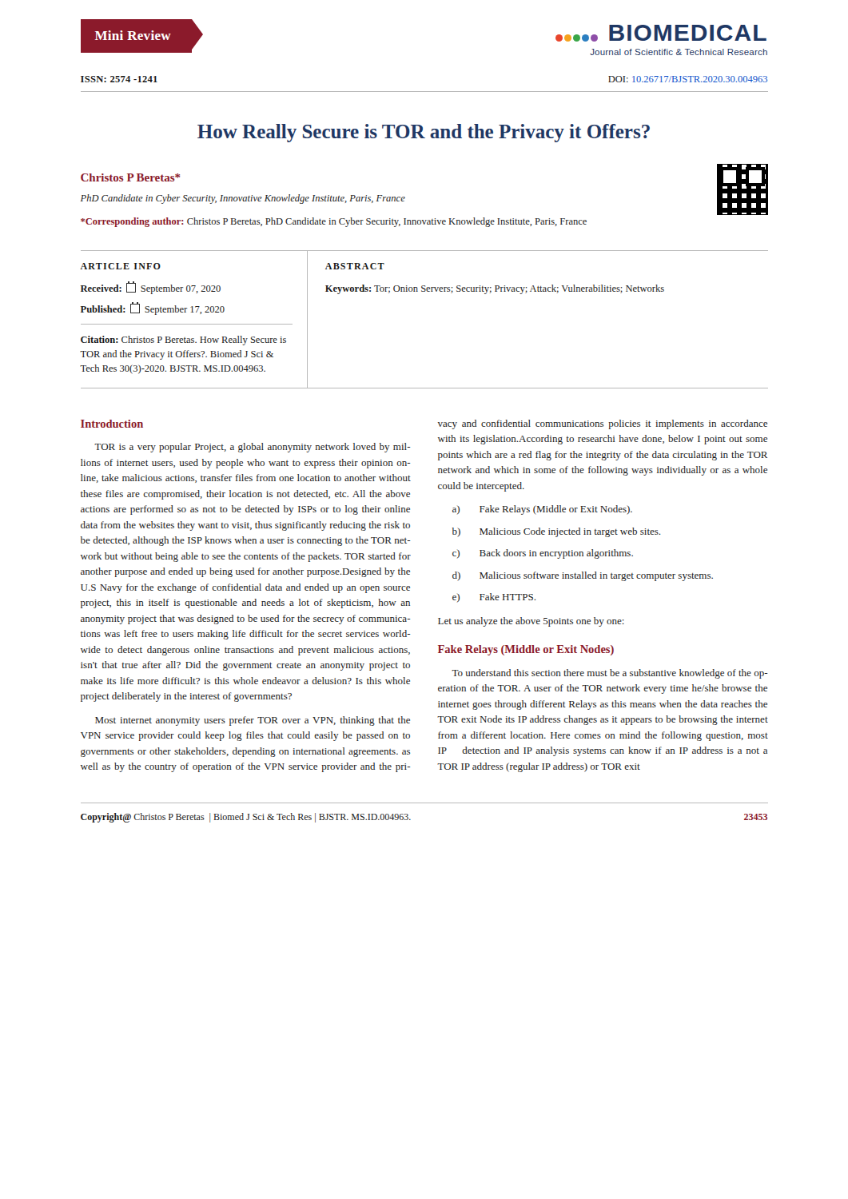Mini Review
BIOMEDICAL
Journal of Scientific & Technical Research
ISSN: 2574 -1241
DOI: 10.26717/BJSTR.2020.30.004963
How Really Secure is TOR and the Privacy it Offers?
Christos P Beretas*
PhD Candidate in Cyber Security, Innovative Knowledge Institute, Paris, France
*Corresponding author: Christos P Beretas, PhD Candidate in Cyber Security, Innovative Knowledge Institute, Paris, France
| ARTICLE INFO Received: September 07, 2020 Published: September 17, 2020 Citation: Christos P Beretas. How Really Secure is TOR and the Privacy it Offers?. Biomed J Sci & Tech Res 30(3)-2020. BJSTR. MS.ID.004963. | ABSTRACT Keywords: Tor; Onion Servers; Security; Privacy; Attack; Vulnerabilities; Networks |
Introduction
TOR is a very popular Project, a global anonymity network loved by millions of internet users, used by people who want to express their opinion online, take malicious actions, transfer files from one location to another without these files are compromised, their location is not detected, etc. All the above actions are performed so as not to be detected by ISPs or to log their online data from the websites they want to visit, thus significantly reducing the risk to be detected, although the ISP knows when a user is connecting to the TOR network but without being able to see the contents of the packets. TOR started for another purpose and ended up being used for another purpose.Designed by the U.S Navy for the exchange of confidential data and ended up an open source project, this in itself is questionable and needs a lot of skepticism, how an anonymity project that was designed to be used for the secrecy of communications was left free to users making life difficult for the secret services worldwide to detect dangerous online transactions and prevent malicious actions, isn't that true after all? Did the government create an anonymity project to make its life more difficult? is this whole endeavor a delusion? Is this whole project deliberately in the interest of governments?
Most internet anonymity users prefer TOR over a VPN, thinking that the VPN service provider could keep log files that could easily be passed on to governments or other stakeholders, depending on international agreements. as well as by the country of operation of the VPN service provider and the privacy and confidential communications policies it implements in accordance with its legislation.According to researchi have done, below I point out some points which are a red flag for the integrity of the data circulating in the TOR network and which in some of the following ways individually or as a whole could be intercepted.
Fake Relays (Middle or Exit Nodes).
Malicious Code injected in target web sites.
Back doors in encryption algorithms.
Malicious software installed in target computer systems.
Fake HTTPS.
Let us analyze the above 5points one by one:
Fake Relays (Middle or Exit Nodes)
To understand this section there must be a substantive knowledge of the operation of the TOR. A user of the TOR network every time he/she browse the internet goes through different Relays as this means when the data reaches the TOR exit Node its IP address changes as it appears to be browsing the internet from a different location. Here comes on mind the following question, most IP detection and IP analysis systems can know if an IP address is a not a TOR IP address (regular IP address) or TOR exit
Copyright@ Christos P Beretas | Biomed J Sci & Tech Res | BJSTR. MS.ID.004963.
23453